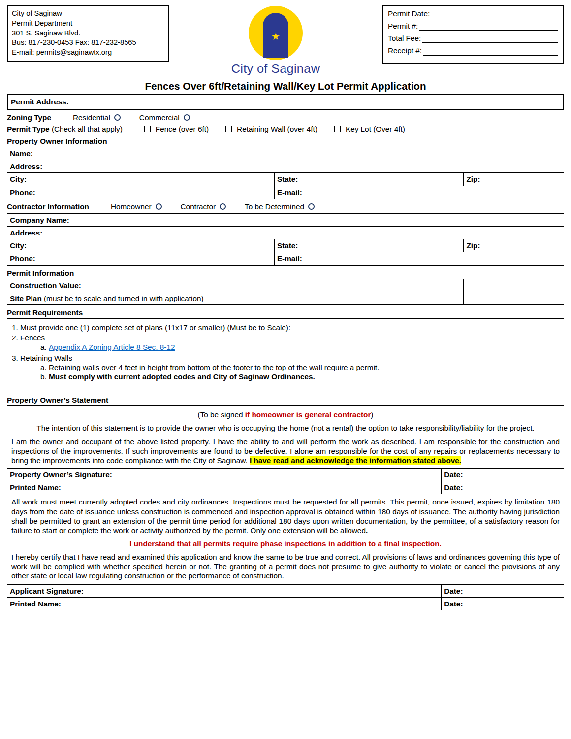City of Saginaw
Permit Department
301 S. Saginaw Blvd.
Bus: 817-230-0453 Fax: 817-232-8565
E-mail: permits@saginawtx.org
★
City of Saginaw
Permit Date:
Permit #:
Total Fee:
Receipt #:
Fences Over 6ft/Retaining Wall/Key Lot Permit Application
Permit Address:
Zoning Type Residential Commercial
Permit Type (Check all that apply) Fence (over 6ft) Retaining Wall (over 4ft) Key Lot (Over 4ft)
Property Owner Information
| Name: |
| Address: |
| City: | State: | Zip: |
| Phone: | E-mail: |
Contractor Information Homeowner Contractor To be Determined
| Company Name: |
| Address: |
| City: | State: | Zip: |
| Phone: | E-mail: |
Permit Information
| Construction Value: | |
| Site Plan (must be to scale and turned in with application) | |
Permit Requirements
Must provide one (1) complete set of plans (11x17 or smaller) (Must be to Scale):
Fences
Appendix A Zoning Article 8 Sec. 8-12
Retaining Walls
Retaining walls over 4 feet in height from bottom of the footer to the top of the wall require a permit.
Must comply with current adopted codes and City of Saginaw Ordinances.
Property Owner’s Statement
(To be signed if homeowner is general contractor)
The intention of this statement is to provide the owner who is occupying the home (not a rental) the option to take responsibility/liability for the project.
I am the owner and occupant of the above listed property. I have the ability to and will perform the work as described. I am responsible for the construction and inspections of the improvements. If such improvements are found to be defective. I alone am responsible for the cost of any repairs or replacements necessary to bring the improvements into code compliance with the City of Saginaw. I have read and acknowledge the information stated above.
| Property Owner’s Signature: | Date: |
| Printed Name: | Date: |
All work must meet currently adopted codes and city ordinances. Inspections must be requested for all permits. This permit, once issued, expires by limitation 180 days from the date of issuance unless construction is commenced and inspection approval is obtained within 180 days of issuance. The authority having jurisdiction shall be permitted to grant an extension of the permit time period for additional 180 days upon written documentation, by the permittee, of a satisfactory reason for failure to start or complete the work or activity authorized by the permit. Only one extension will be allowed.
I understand that all permits require phase inspections in addition to a final inspection.
I hereby certify that I have read and examined this application and know the same to be true and correct. All provisions of laws and ordinances governing this type of work will be complied with whether specified herein or not. The granting of a permit does not presume to give authority to violate or cancel the provisions of any other state or local law regulating construction or the performance of construction.
| Applicant Signature: | Date: |
| Printed Name: | Date: |